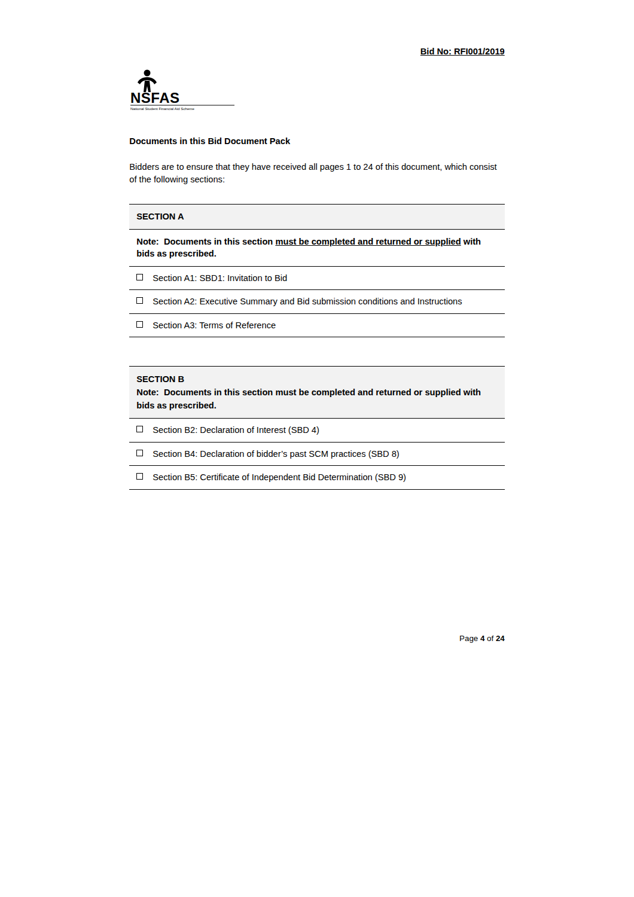Bid No: RFI001/2019
NSFAS National Student Financial Aid Scheme
Documents in this Bid Document Pack
Bidders are to ensure that they have received all pages 1 to 24 of this document, which consist of the following sections:
SECTION A
Note: Documents in this section must be completed and returned or supplied with bids as prescribed.
Section A1: SBD1: Invitation to Bid
Section A2: Executive Summary and Bid submission conditions and Instructions
Section A3: Terms of Reference
SECTION B Note: Documents in this section must be completed and returned or supplied with bids as prescribed.
Section B2: Declaration of Interest (SBD 4)
Section B4: Declaration of bidder’s past SCM practices (SBD 8)
Section B5: Certificate of Independent Bid Determination (SBD 9)
Page 4 of 24